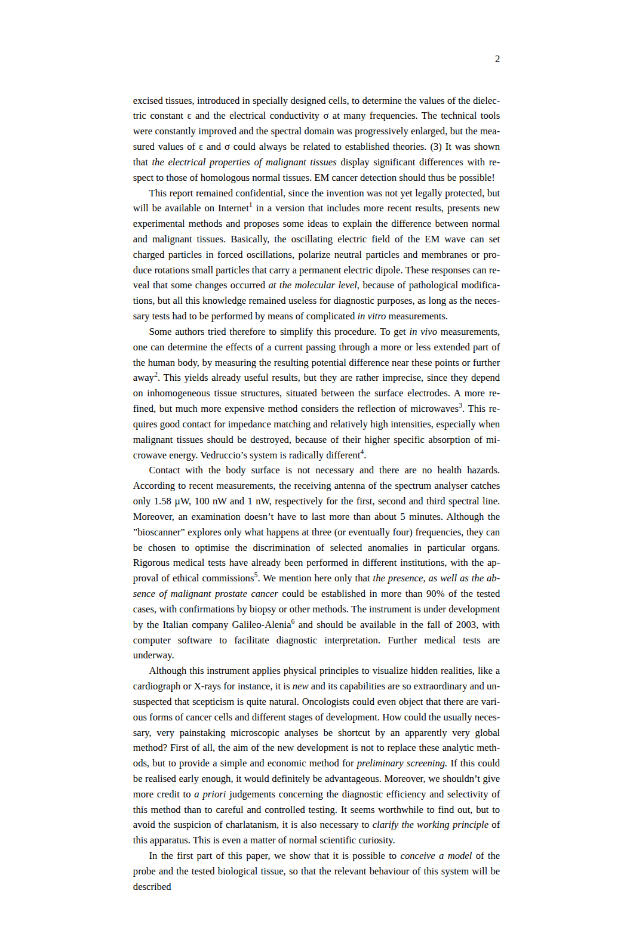2
excised tissues, introduced in specially designed cells, to determine the values of the dielectric constant ε and the electrical conductivity σ at many frequencies. The technical tools were constantly improved and the spectral domain was progressively enlarged, but the measured values of ε and σ could always be related to established theories. (3) It was shown that the electrical properties of malignant tissues display significant differences with respect to those of homologous normal tissues. EM cancer detection should thus be possible!
This report remained confidential, since the invention was not yet legally protected, but will be available on Internet1 in a version that includes more recent results, presents new experimental methods and proposes some ideas to explain the difference between normal and malignant tissues. Basically, the oscillating electric field of the EM wave can set charged particles in forced oscillations, polarize neutral particles and membranes or produce rotations small particles that carry a permanent electric dipole. These responses can reveal that some changes occurred at the molecular level, because of pathological modifications, but all this knowledge remained useless for diagnostic purposes, as long as the necessary tests had to be performed by means of complicated in vitro measurements.
Some authors tried therefore to simplify this procedure. To get in vivo measurements, one can determine the effects of a current passing through a more or less extended part of the human body, by measuring the resulting potential difference near these points or further away2. This yields already useful results, but they are rather imprecise, since they depend on inhomogeneous tissue structures, situated between the surface electrodes. A more refined, but much more expensive method considers the reflection of microwaves3. This requires good contact for impedance matching and relatively high intensities, especially when malignant tissues should be destroyed, because of their higher specific absorption of microwave energy. Vedruccio’s system is radically different4.
Contact with the body surface is not necessary and there are no health hazards. According to recent measurements, the receiving antenna of the spectrum analyser catches only 1.58 µW, 100 nW and 1 nW, respectively for the first, second and third spectral line. Moreover, an examination doesn’t have to last more than about 5 minutes. Although the ”bioscanner” explores only what happens at three (or eventually four) frequencies, they can be chosen to optimise the discrimination of selected anomalies in particular organs. Rigorous medical tests have already been performed in different institutions, with the approval of ethical commissions5. We mention here only that the presence, as well as the absence of malignant prostate cancer could be established in more than 90% of the tested cases, with confirmations by biopsy or other methods. The instrument is under development by the Italian company Galileo-Alenia6 and should be available in the fall of 2003, with computer software to facilitate diagnostic interpretation. Further medical tests are underway.
Although this instrument applies physical principles to visualize hidden realities, like a cardiograph or X-rays for instance, it is new and its capabilities are so extraordinary and unsuspected that scepticism is quite natural. Oncologists could even object that there are various forms of cancer cells and different stages of development. How could the usually necessary, very painstaking microscopic analyses be shortcut by an apparently very global method? First of all, the aim of the new development is not to replace these analytic methods, but to provide a simple and economic method for preliminary screening. If this could be realised early enough, it would definitely be advantageous. Moreover, we shouldn’t give more credit to a priori judgements concerning the diagnostic efficiency and selectivity of this method than to careful and controlled testing. It seems worthwhile to find out, but to avoid the suspicion of charlatanism, it is also necessary to clarify the working principle of this apparatus. This is even a matter of normal scientific curiosity.
In the first part of this paper, we show that it is possible to conceive a model of the probe and the tested biological tissue, so that the relevant behaviour of this system will be described